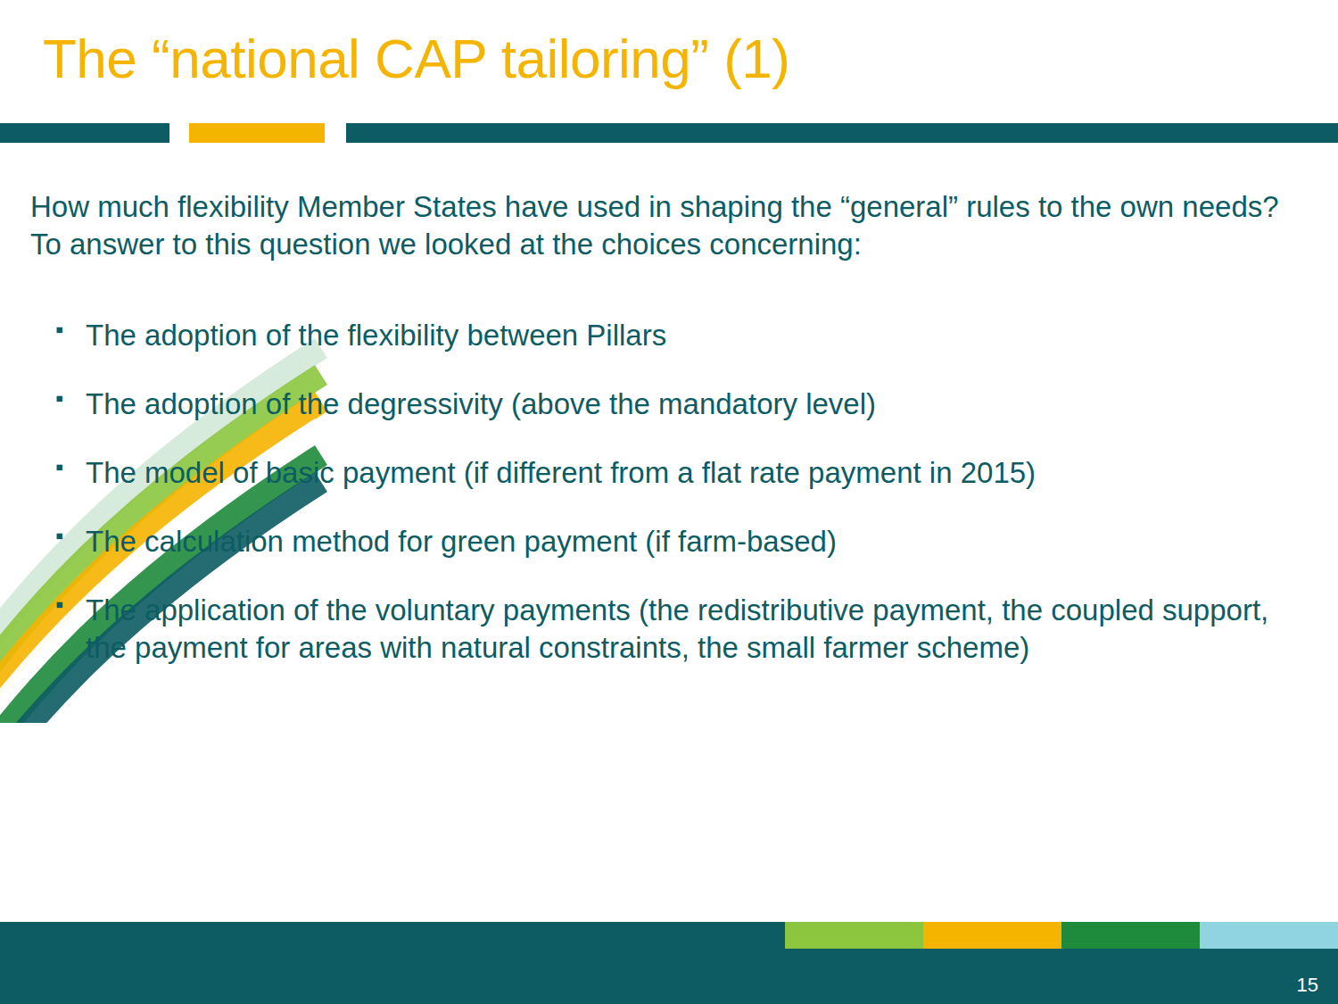The “national CAP tailoring” (1)
How much flexibility Member States have used in shaping the “general” rules to the own needs? To answer to this question we looked at the choices concerning:
The adoption of the flexibility between Pillars
The adoption of the degressivity (above the mandatory level)
The model of basic payment (if different from a flat rate payment in 2015)
The calculation method for green payment (if farm-based)
The application of the voluntary payments (the redistributive payment, the coupled support, the payment for areas with natural constraints, the small farmer scheme)
15